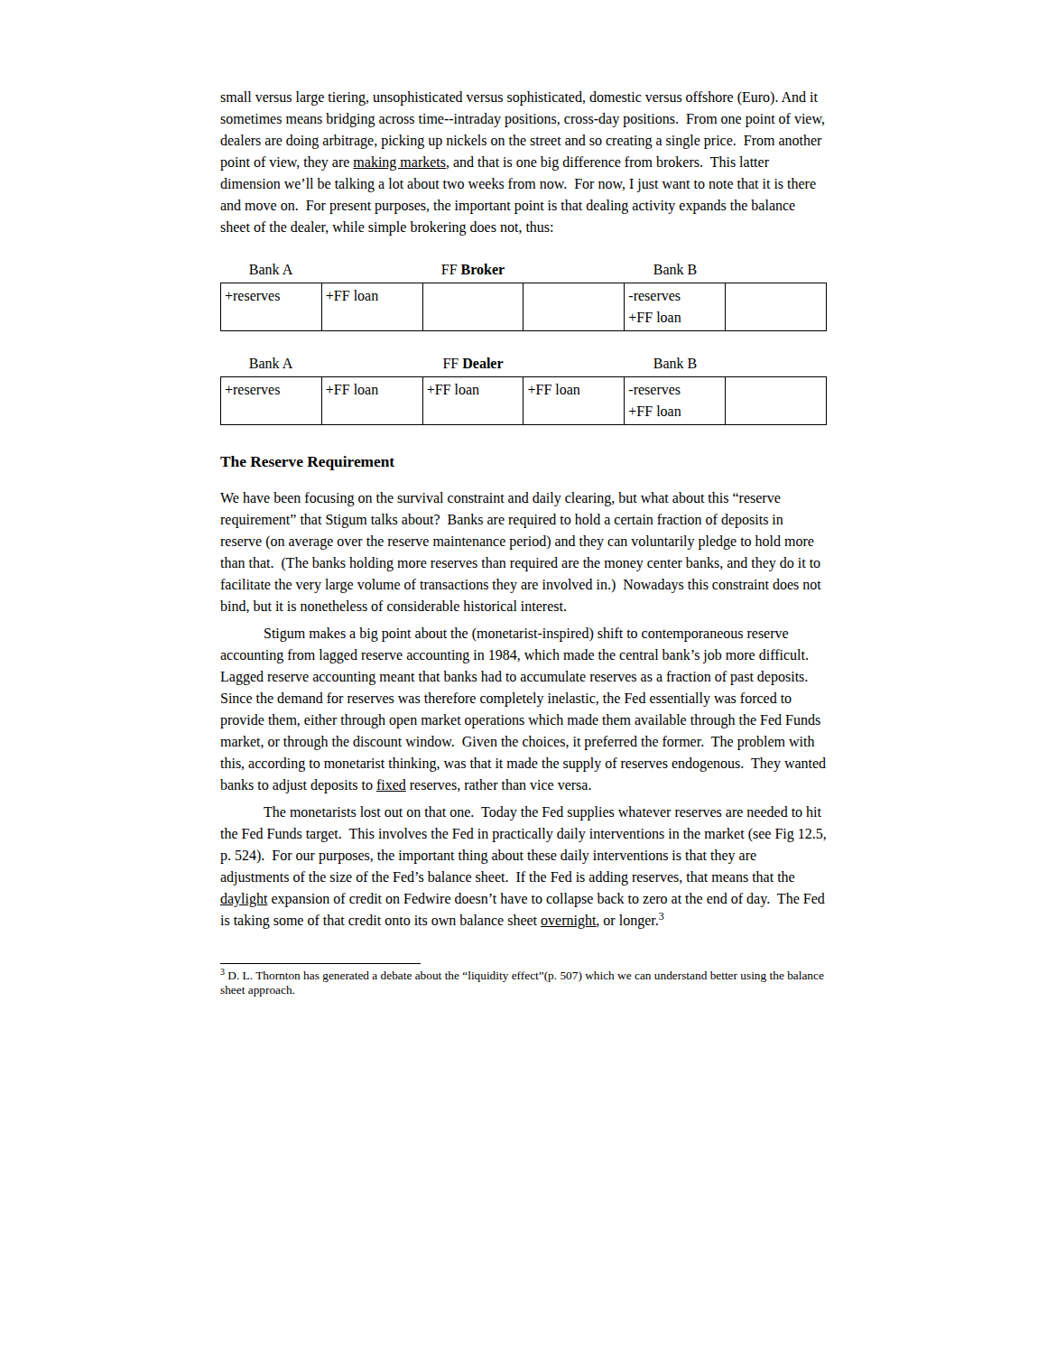small versus large tiering, unsophisticated versus sophisticated, domestic versus offshore (Euro). And it sometimes means bridging across time--intraday positions, cross-day positions. From one point of view, dealers are doing arbitrage, picking up nickels on the street and so creating a single price. From another point of view, they are making markets, and that is one big difference from brokers. This latter dimension we’ll be talking a lot about two weeks from now. For now, I just want to note that it is there and move on. For present purposes, the important point is that dealing activity expands the balance sheet of the dealer, while simple brokering does not, thus:
Bank A FF Broker Bank B
| +reserves | +FF loan | | | -reserves +FF loan | |
Bank A FF Dealer Bank B
| +reserves | +FF loan | +FF loan | +FF loan | -reserves +FF loan | |
The Reserve Requirement
We have been focusing on the survival constraint and daily clearing, but what about this “reserve requirement” that Stigum talks about? Banks are required to hold a certain fraction of deposits in reserve (on average over the reserve maintenance period) and they can voluntarily pledge to hold more than that. (The banks holding more reserves than required are the money center banks, and they do it to facilitate the very large volume of transactions they are involved in.) Nowadays this constraint does not bind, but it is nonetheless of considerable historical interest.
Stigum makes a big point about the (monetarist-inspired) shift to contemporaneous reserve accounting from lagged reserve accounting in 1984, which made the central bank’s job more difficult. Lagged reserve accounting meant that banks had to accumulate reserves as a fraction of past deposits. Since the demand for reserves was therefore completely inelastic, the Fed essentially was forced to provide them, either through open market operations which made them available through the Fed Funds market, or through the discount window. Given the choices, it preferred the former. The problem with this, according to monetarist thinking, was that it made the supply of reserves endogenous. They wanted banks to adjust deposits to fixed reserves, rather than vice versa.
The monetarists lost out on that one. Today the Fed supplies whatever reserves are needed to hit the Fed Funds target. This involves the Fed in practically daily interventions in the market (see Fig 12.5, p. 524). For our purposes, the important thing about these daily interventions is that they are adjustments of the size of the Fed’s balance sheet. If the Fed is adding reserves, that means that the daylight expansion of credit on Fedwire doesn’t have to collapse back to zero at the end of day. The Fed is taking some of that credit onto its own balance sheet overnight, or longer.3
3 D. L. Thornton has generated a debate about the “liquidity effect”(p. 507) which we can understand better using the balance sheet approach.